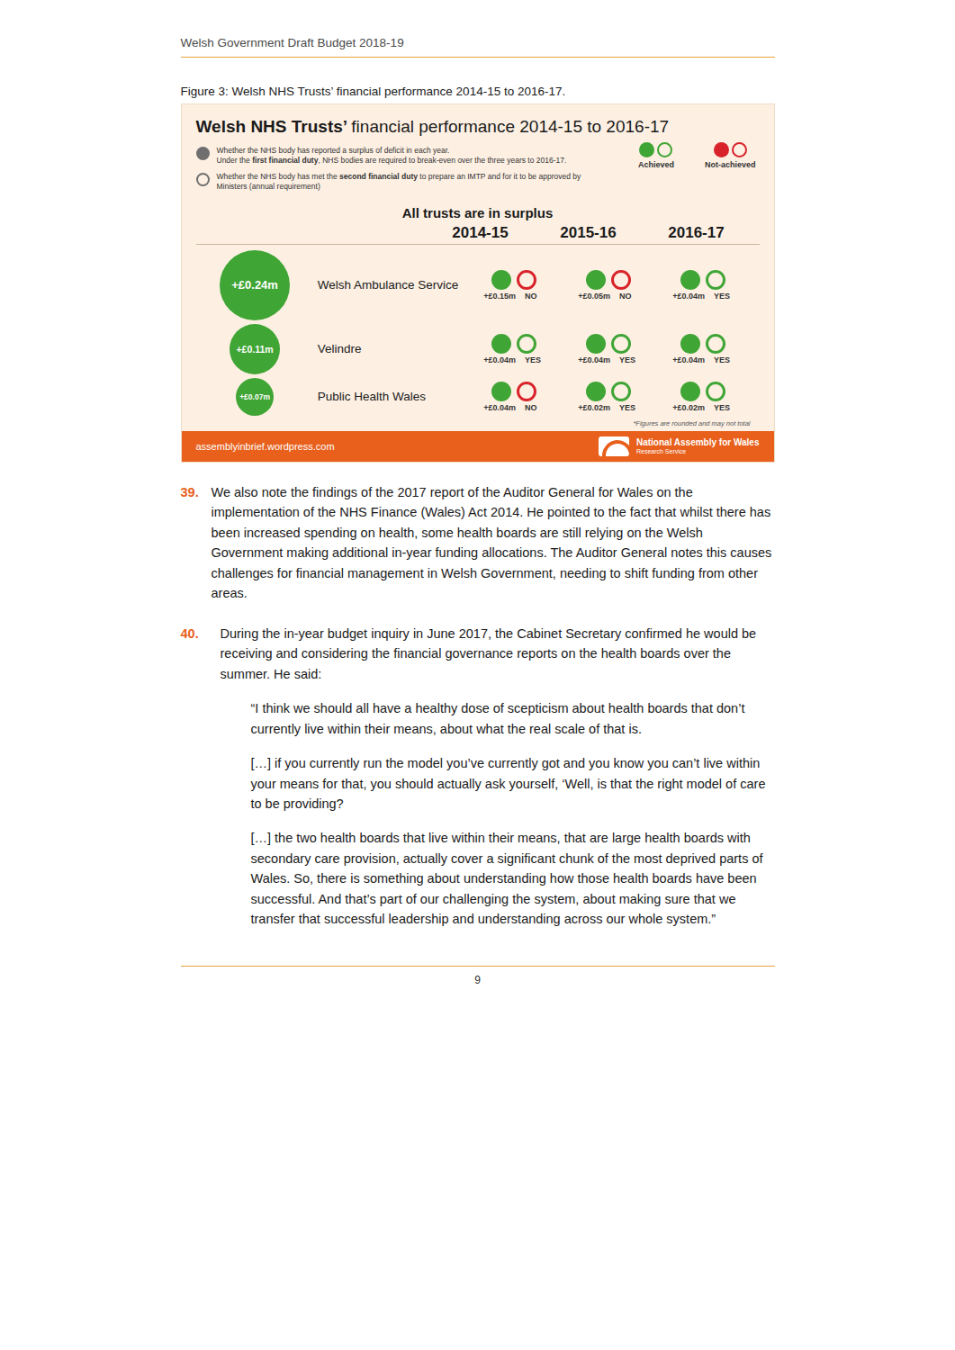Welsh Government Draft Budget 2018-19
Figure 3: Welsh NHS Trusts’ financial performance 2014-15 to 2016-17.
Welsh NHS Trusts’ financial performance 2014-15 to 2016-17
Achieved
Not-achieved
Whether the NHS body has reported a surplus of deficit in each year.
Under the first financial duty, NHS bodies are required to break-even over the three years to 2016-17.
Whether the NHS body has met the second financial duty to prepare an IMTP and for it to be approved by Ministers (annual requirement)
All trusts are in surplus
2014-15
2015-16
2016-17
+£0.24m
Welsh Ambulance Service
+£0.15m NO
+£0.05m NO
+£0.04m YES
+£0.11m
Velindre
+£0.04m YES
+£0.04m YES
+£0.04m YES
+£0.07m
Public Health Wales
+£0.04m NO
+£0.02m YES
+£0.02m YES
*Figures are rounded and may not total
assemblyinbrief.wordpress.com
National Assembly for Wales Research Service
39.
We also note the findings of the 2017 report of the Auditor General for Wales on the implementation of the NHS Finance (Wales) Act 2014. He pointed to the fact that whilst there has been increased spending on health, some health boards are still relying on the Welsh Government making additional in-year funding allocations. The Auditor General notes this causes challenges for financial management in Welsh Government, needing to shift funding from other areas.
40.
During the in-year budget inquiry in June 2017, the Cabinet Secretary confirmed he would be receiving and considering the financial governance reports on the health boards over the summer. He said:
“I think we should all have a healthy dose of scepticism about health boards that don’t currently live within their means, about what the real scale of that is.
[…] if you currently run the model you’ve currently got and you know you can’t live within your means for that, you should actually ask yourself, ‘Well, is that the right model of care to be providing?
[…] the two health boards that live within their means, that are large health boards with secondary care provision, actually cover a significant chunk of the most deprived parts of Wales. So, there is something about understanding how those health boards have been successful. And that’s part of our challenging the system, about making sure that we transfer that successful leadership and understanding across our whole system.”
9